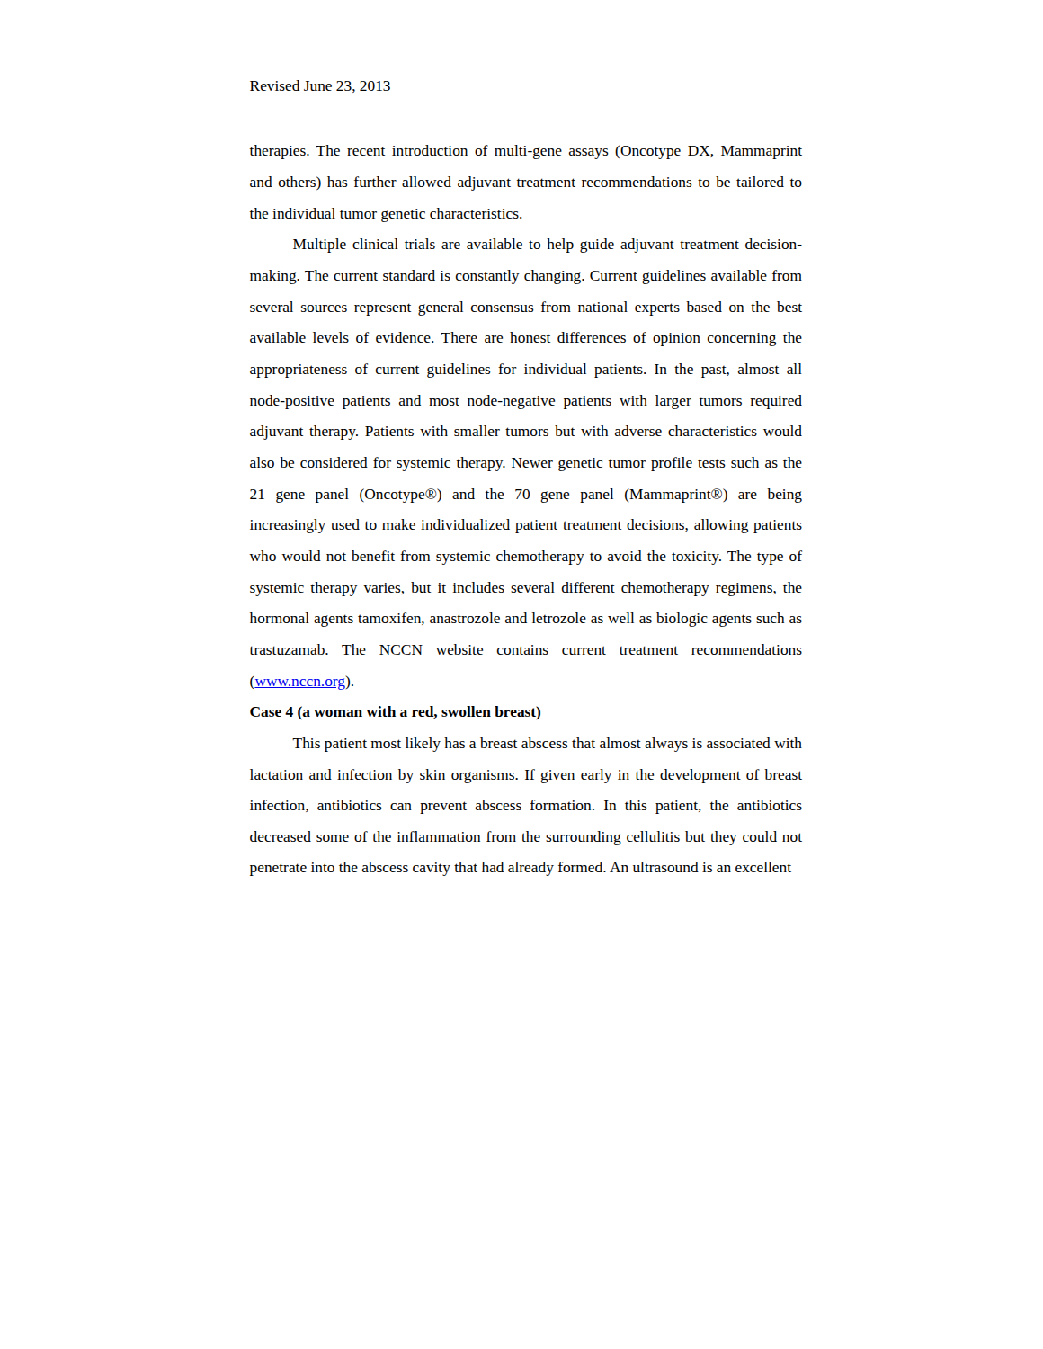Revised June 23, 2013
therapies. The recent introduction of multi-gene assays (Oncotype DX, Mammaprint and others) has further allowed adjuvant treatment recommendations to be tailored to the individual tumor genetic characteristics.
Multiple clinical trials are available to help guide adjuvant treatment decision-making. The current standard is constantly changing. Current guidelines available from several sources represent general consensus from national experts based on the best available levels of evidence. There are honest differences of opinion concerning the appropriateness of current guidelines for individual patients. In the past, almost all node-positive patients and most node-negative patients with larger tumors required adjuvant therapy. Patients with smaller tumors but with adverse characteristics would also be considered for systemic therapy. Newer genetic tumor profile tests such as the 21 gene panel (Oncotype®) and the 70 gene panel (Mammaprint®) are being increasingly used to make individualized patient treatment decisions, allowing patients who would not benefit from systemic chemotherapy to avoid the toxicity. The type of systemic therapy varies, but it includes several different chemotherapy regimens, the hormonal agents tamoxifen, anastrozole and letrozole as well as biologic agents such as trastuzamab. The NCCN website contains current treatment recommendations (www.nccn.org).
Case 4 (a woman with a red, swollen breast)
This patient most likely has a breast abscess that almost always is associated with lactation and infection by skin organisms. If given early in the development of breast infection, antibiotics can prevent abscess formation. In this patient, the antibiotics decreased some of the inflammation from the surrounding cellulitis but they could not penetrate into the abscess cavity that had already formed. An ultrasound is an excellent